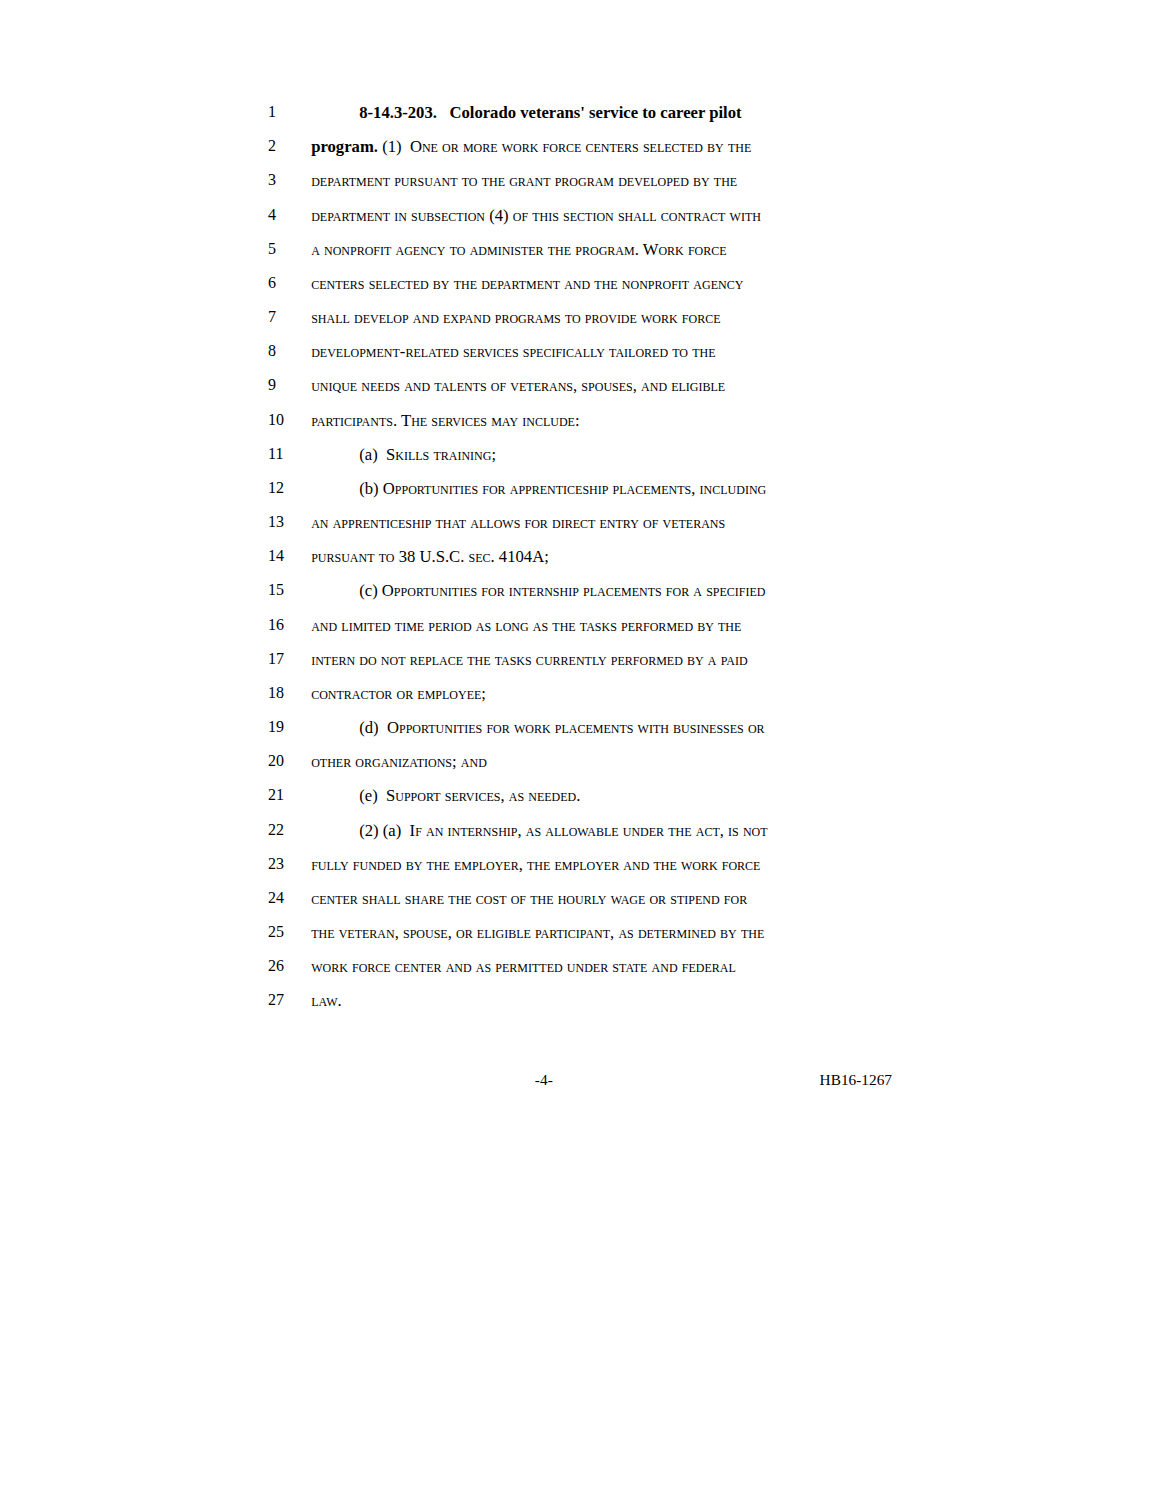| 1 | 8-14.3-203. Colorado veterans' service to career pilot |
| 2 | program. (1) One or more work force centers selected by the |
| 3 | department pursuant to the grant program developed by the |
| 4 | department in subsection (4) of this section shall contract with |
| 5 | a nonprofit agency to administer the program. Work force |
| 6 | centers selected by the department and the nonprofit agency |
| 7 | shall develop and expand programs to provide work force |
| 8 | development-related services specifically tailored to the |
| 9 | unique needs and talents of veterans, spouses, and eligible |
| 10 | participants. The services may include: |
| 11 | (a) Skills training; |
| 12 | (b) Opportunities for apprenticeship placements, including |
| 13 | an apprenticeship that allows for direct entry of veterans |
| 14 | pursuant to 38 U.S.C. sec. 4104A; |
| 15 | (c) Opportunities for internship placements for a specified |
| 16 | and limited time period as long as the tasks performed by the |
| 17 | intern do not replace the tasks currently performed by a paid |
| 18 | contractor or employee; |
| 19 | (d) Opportunities for work placements with businesses or |
| 20 | other organizations; and |
| 21 | (e) Support services, as needed. |
| 22 | (2) (a) If an internship, as allowable under the act, is not |
| 23 | fully funded by the employer, the employer and the work force |
| 24 | center shall share the cost of the hourly wage or stipend for |
| 25 | the veteran, spouse, or eligible participant, as determined by the |
| 26 | work force center and as permitted under state and federal |
| 27 | law. |
-4-
HB16-1267